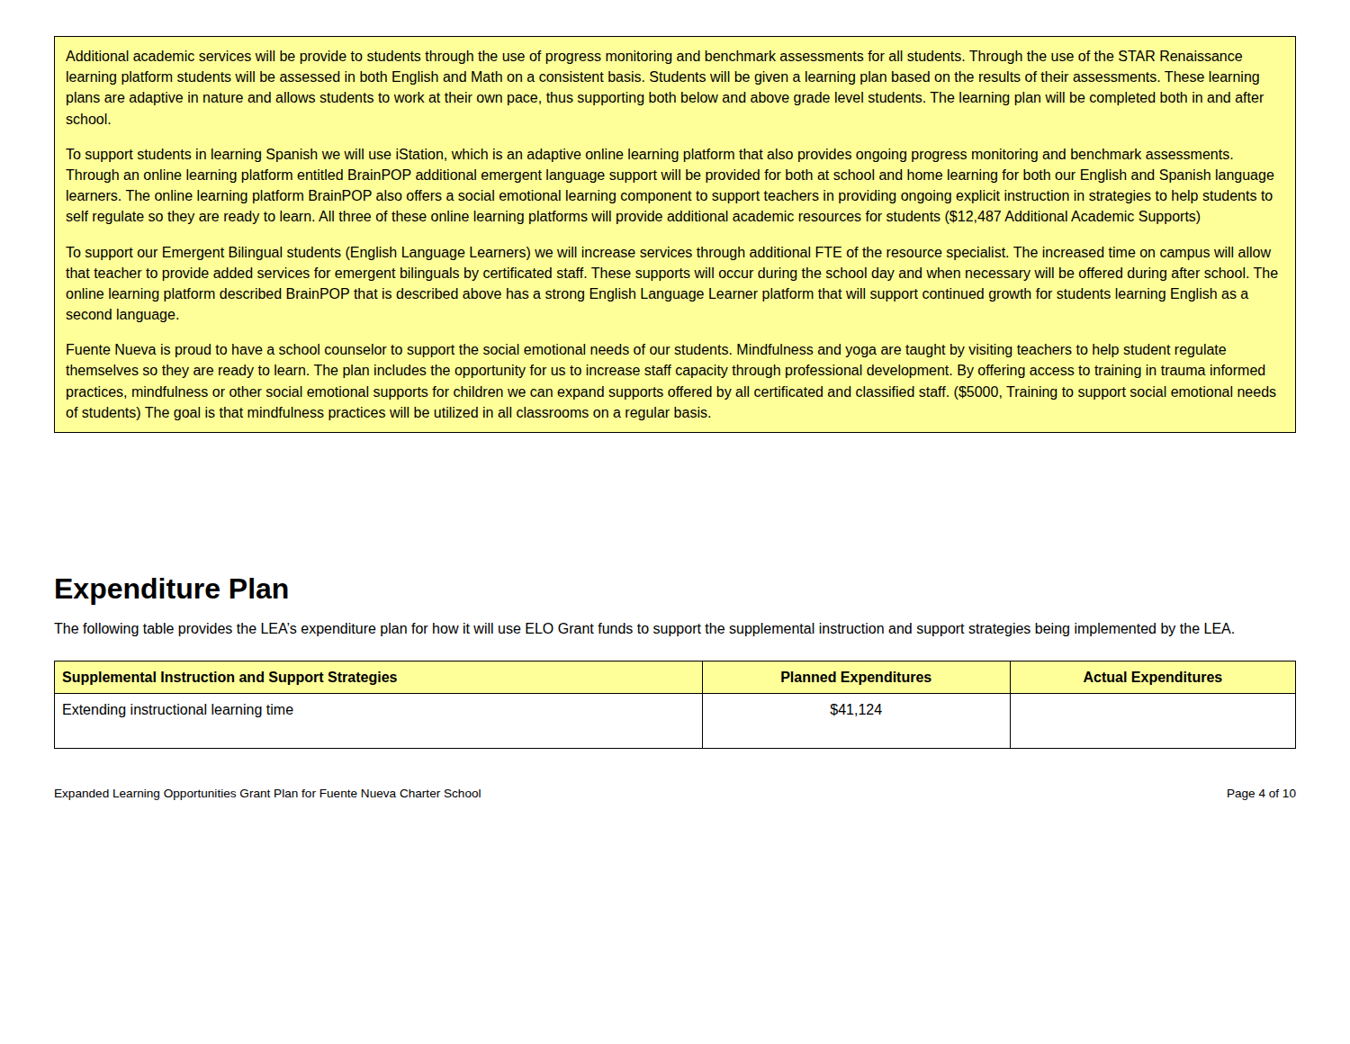Additional academic services will be provide to students through the use of progress monitoring and benchmark assessments for all students. Through the use of the STAR Renaissance learning platform students will be assessed in both English and Math on a consistent basis. Students will be given a learning plan based on the results of their assessments. These learning plans are adaptive in nature and allows students to work at their own pace, thus supporting both below and above grade level students. The learning plan will be completed both in and after school.
To support students in learning Spanish we will use iStation, which is an adaptive online learning platform that also provides ongoing progress monitoring and benchmark assessments. Through an online learning platform entitled BrainPOP additional emergent language support will be provided for both at school and home learning for both our English and Spanish language learners. The online learning platform BrainPOP also offers a social emotional learning component to support teachers in providing ongoing explicit instruction in strategies to help students to self regulate so they are ready to learn. All three of these online learning platforms will provide additional academic resources for students ($12,487 Additional Academic Supports)
To support our Emergent Bilingual students (English Language Learners) we will increase services through additional FTE of the resource specialist. The increased time on campus will allow that teacher to provide added services for emergent bilinguals by certificated staff. These supports will occur during the school day and when necessary will be offered during after school. The online learning platform described BrainPOP that is described above has a strong English Language Learner platform that will support continued growth for students learning English as a second language.
Fuente Nueva is proud to have a school counselor to support the social emotional needs of our students. Mindfulness and yoga are taught by visiting teachers to help student regulate themselves so they are ready to learn. The plan includes the opportunity for us to increase staff capacity through professional development. By offering access to training in trauma informed practices, mindfulness or other social emotional supports for children we can expand supports offered by all certificated and classified staff. ($5000, Training to support social emotional needs of students) The goal is that mindfulness practices will be utilized in all classrooms on a regular basis.
Expenditure Plan
The following table provides the LEA’s expenditure plan for how it will use ELO Grant funds to support the supplemental instruction and support strategies being implemented by the LEA.
| Supplemental Instruction and Support Strategies | Planned Expenditures | Actual Expenditures |
| --- | --- | --- |
| Extending instructional learning time | $41,124 | |
Expanded Learning Opportunities Grant Plan for Fuente Nueva Charter School Page 4 of 10